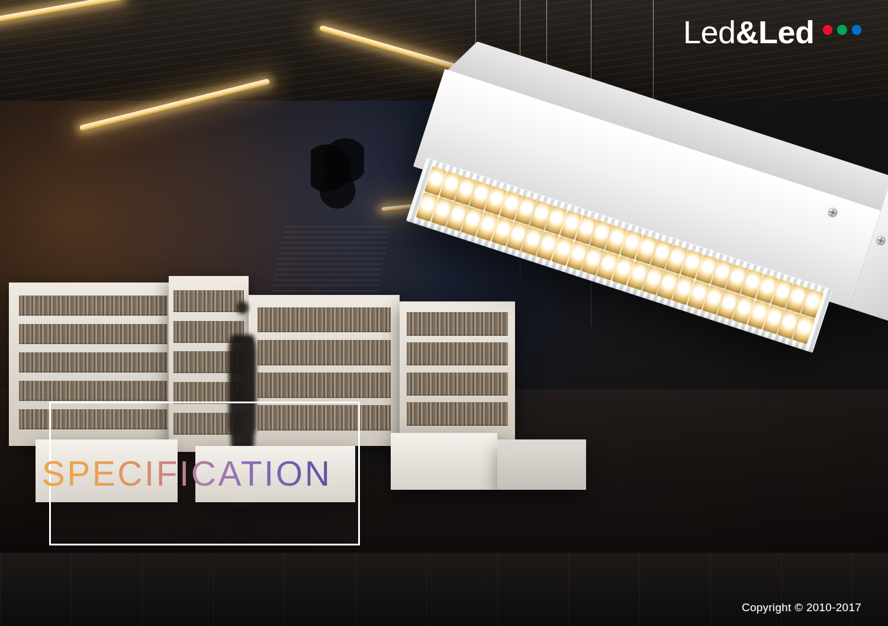Led&Led
SPECIFICATION
Copyright © 2010-2017